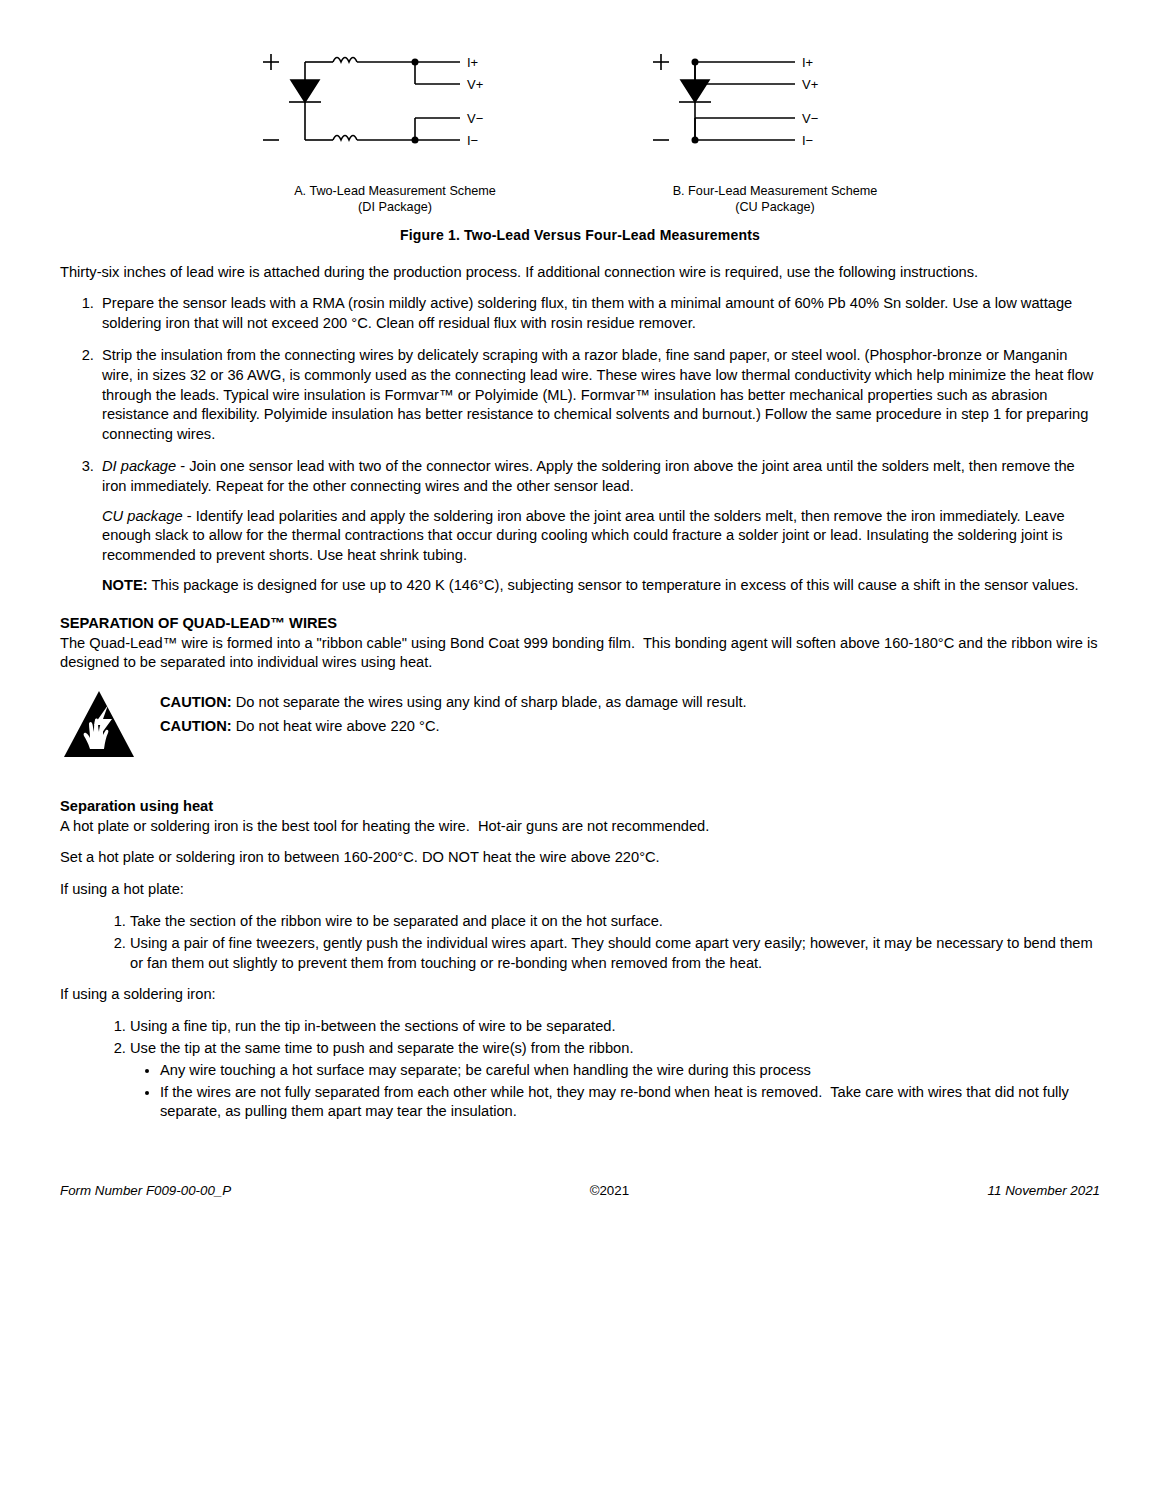I+ V+ V− I−
A. Two-Lead Measurement Scheme
(DI Package)
I+ V+ V− I−
B. Four-Lead Measurement Scheme
(CU Package)
Figure 1. Two-Lead Versus Four-Lead Measurements
Thirty-six inches of lead wire is attached during the production process. If additional connection wire is required, use the following instructions.
Prepare the sensor leads with a RMA (rosin mildly active) soldering flux, tin them with a minimal amount of 60% Pb 40% Sn solder. Use a low wattage soldering iron that will not exceed 200 °C. Clean off residual flux with rosin residue remover.
Strip the insulation from the connecting wires by delicately scraping with a razor blade, fine sand paper, or steel wool. (Phosphor-bronze or Manganin wire, in sizes 32 or 36 AWG, is commonly used as the connecting lead wire. These wires have low thermal conductivity which help minimize the heat flow through the leads. Typical wire insulation is Formvar™ or Polyimide (ML). Formvar™ insulation has better mechanical properties such as abrasion resistance and flexibility. Polyimide insulation has better resistance to chemical solvents and burnout.) Follow the same procedure in step 1 for preparing connecting wires.
DI package - Join one sensor lead with two of the connector wires. Apply the soldering iron above the joint area until the solders melt, then remove the iron immediately. Repeat for the other connecting wires and the other sensor lead.
CU package - Identify lead polarities and apply the soldering iron above the joint area until the solders melt, then remove the iron immediately. Leave enough slack to allow for the thermal contractions that occur during cooling which could fracture a solder joint or lead. Insulating the soldering joint is recommended to prevent shorts. Use heat shrink tubing.
NOTE: This package is designed for use up to 420 K (146°C), subjecting sensor to temperature in excess of this will cause a shift in the sensor values.
SEPARATION OF QUAD-LEAD™ WIRES
The Quad-Lead™ wire is formed into a "ribbon cable" using Bond Coat 999 bonding film. This bonding agent will soften above 160-180°C and the ribbon wire is designed to be separated into individual wires using heat.
CAUTION: Do not separate the wires using any kind of sharp blade, as damage will result.
CAUTION: Do not heat wire above 220 °C.
Separation using heat
A hot plate or soldering iron is the best tool for heating the wire. Hot-air guns are not recommended.
Set a hot plate or soldering iron to between 160-200°C. DO NOT heat the wire above 220°C.
If using a hot plate:
Take the section of the ribbon wire to be separated and place it on the hot surface.
Using a pair of fine tweezers, gently push the individual wires apart. They should come apart very easily; however, it may be necessary to bend them or fan them out slightly to prevent them from touching or re-bonding when removed from the heat.
If using a soldering iron:
Using a fine tip, run the tip in-between the sections of wire to be separated.
Use the tip at the same time to push and separate the wire(s) from the ribbon.
Any wire touching a hot surface may separate; be careful when handling the wire during this process
If the wires are not fully separated from each other while hot, they may re-bond when heat is removed. Take care with wires that did not fully separate, as pulling them apart may tear the insulation.
Form Number F009-00-00_P
©2021
11 November 2021